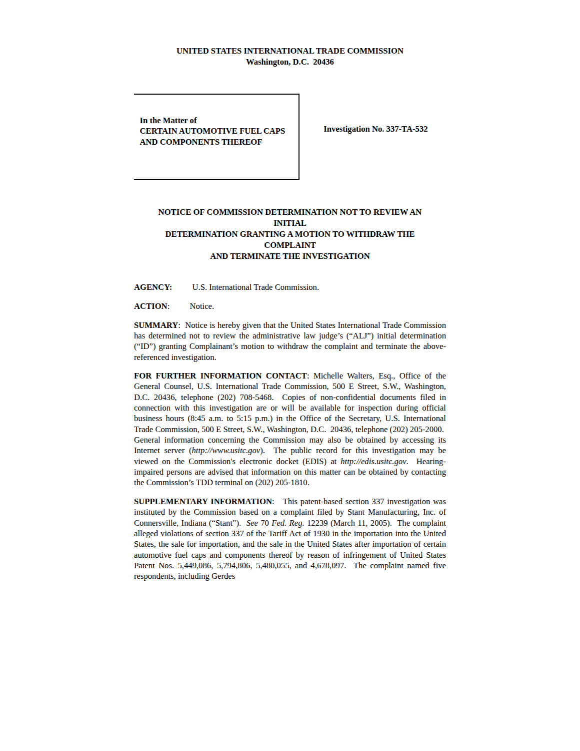UNITED STATES INTERNATIONAL TRADE COMMISSION
Washington, D.C. 20436
In the Matter of
CERTAIN AUTOMOTIVE FUEL CAPS
AND COMPONENTS THEREOF
Investigation No. 337-TA-532
Notice of Commission Determination Not to Review an Initial
Determination Granting a Motion to Withdraw the Complaint
and Terminate the Investigation
AGENCY: U.S. International Trade Commission.
ACTION: Notice.
SUMMARY: Notice is hereby given that the United States International Trade Commission has determined not to review the administrative law judge’s (“ALJ”) initial determination (“ID”) granting Complainant’s motion to withdraw the complaint and terminate the above-referenced investigation.
FOR FURTHER INFORMATION CONTACT: Michelle Walters, Esq., Office of the General Counsel, U.S. International Trade Commission, 500 E Street, S.W., Washington, D.C. 20436, telephone (202) 708-5468. Copies of non-confidential documents filed in connection with this investigation are or will be available for inspection during official business hours (8:45 a.m. to 5:15 p.m.) in the Office of the Secretary, U.S. International Trade Commission, 500 E Street, S.W., Washington, D.C. 20436, telephone (202) 205-2000. General information concerning the Commission may also be obtained by accessing its Internet server (http://www.usitc.gov). The public record for this investigation may be viewed on the Commission's electronic docket (EDIS) at http://edis.usitc.gov. Hearing-impaired persons are advised that information on this matter can be obtained by contacting the Commission’s TDD terminal on (202) 205-1810.
SUPPLEMENTARY INFORMATION: This patent-based section 337 investigation was instituted by the Commission based on a complaint filed by Stant Manufacturing, Inc. of Connersville, Indiana (“Stant”). See 70 Fed. Reg. 12239 (March 11, 2005). The complaint alleged violations of section 337 of the Tariff Act of 1930 in the importation into the United States, the sale for importation, and the sale in the United States after importation of certain automotive fuel caps and components thereof by reason of infringement of United States Patent Nos. 5,449,086, 5,794,806, 5,480,055, and 4,678,097. The complaint named five respondents, including Gerdes